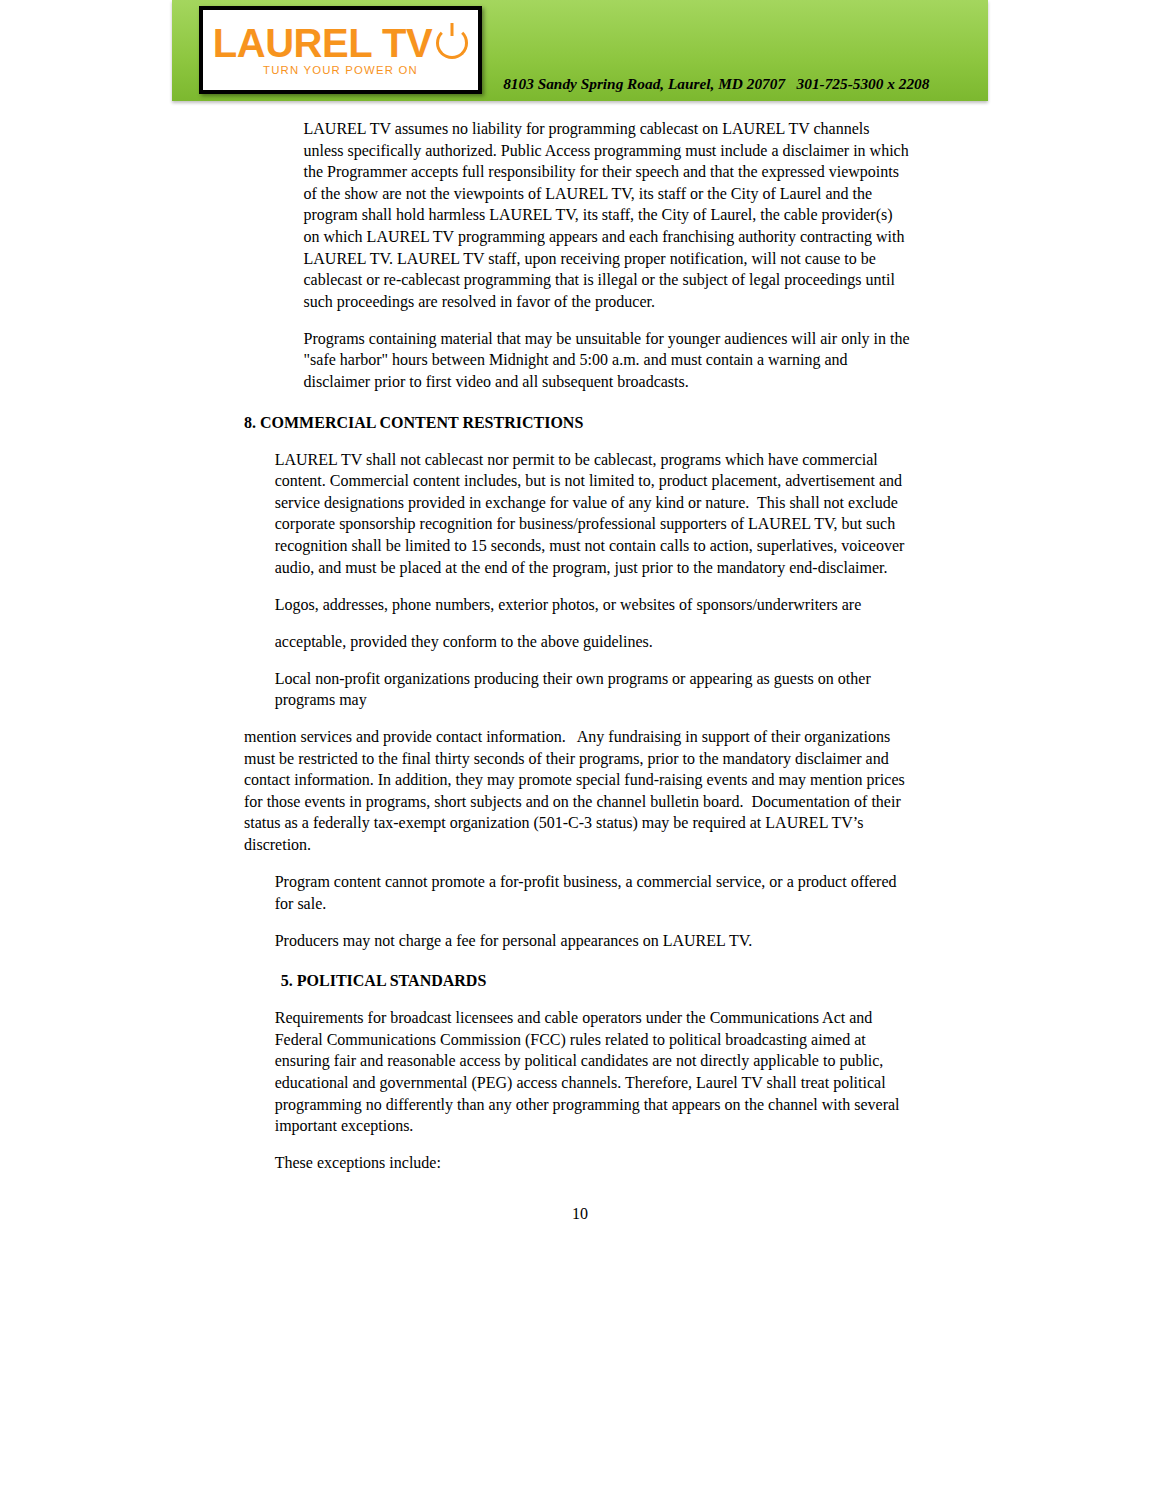LAUREL TV
TURN YOUR POWER ON
8103 Sandy Spring Road, Laurel, MD 20707 301-725-5300 x 2208
LAUREL TV assumes no liability for programming cablecast on LAUREL TV channels unless specifically authorized. Public Access programming must include a disclaimer in which the Programmer accepts full responsibility for their speech and that the expressed viewpoints of the show are not the viewpoints of LAUREL TV, its staff or the City of Laurel and the program shall hold harmless LAUREL TV, its staff, the City of Laurel, the cable provider(s) on which LAUREL TV programming appears and each franchising authority contracting with LAUREL TV. LAUREL TV staff, upon receiving proper notification, will not cause to be cablecast or re-cablecast programming that is illegal or the subject of legal proceedings until such proceedings are resolved in favor of the producer.
Programs containing material that may be unsuitable for younger audiences will air only in the "safe harbor" hours between Midnight and 5:00 a.m. and must contain a warning and disclaimer prior to first video and all subsequent broadcasts.
8. Commercial Content Restrictions
LAUREL TV shall not cablecast nor permit to be cablecast, programs which have commercial content. Commercial content includes, but is not limited to, product placement, advertisement and service designations provided in exchange for value of any kind or nature. This shall not exclude corporate sponsorship recognition for business/professional supporters of LAUREL TV, but such recognition shall be limited to 15 seconds, must not contain calls to action, superlatives, voiceover audio, and must be placed at the end of the program, just prior to the mandatory end-disclaimer.
Logos, addresses, phone numbers, exterior photos, or websites of sponsors/underwriters are
acceptable, provided they conform to the above guidelines.
Local non-profit organizations producing their own programs or appearing as guests on other programs may
mention services and provide contact information. Any fundraising in support of their organizations must be restricted to the final thirty seconds of their programs, prior to the mandatory disclaimer and contact information. In addition, they may promote special fund-raising events and may mention prices for those events in programs, short subjects and on the channel bulletin board. Documentation of their status as a federally tax-exempt organization (501-C-3 status) may be required at LAUREL TV’s discretion.
Program content cannot promote a for-profit business, a commercial service, or a product offered for sale.
Producers may not charge a fee for personal appearances on LAUREL TV.
Political Standards
Requirements for broadcast licensees and cable operators under the Communications Act and Federal Communications Commission (FCC) rules related to political broadcasting aimed at ensuring fair and reasonable access by political candidates are not directly applicable to public, educational and governmental (PEG) access channels. Therefore, Laurel TV shall treat political programming no differently than any other programming that appears on the channel with several important exceptions.
These exceptions include:
10